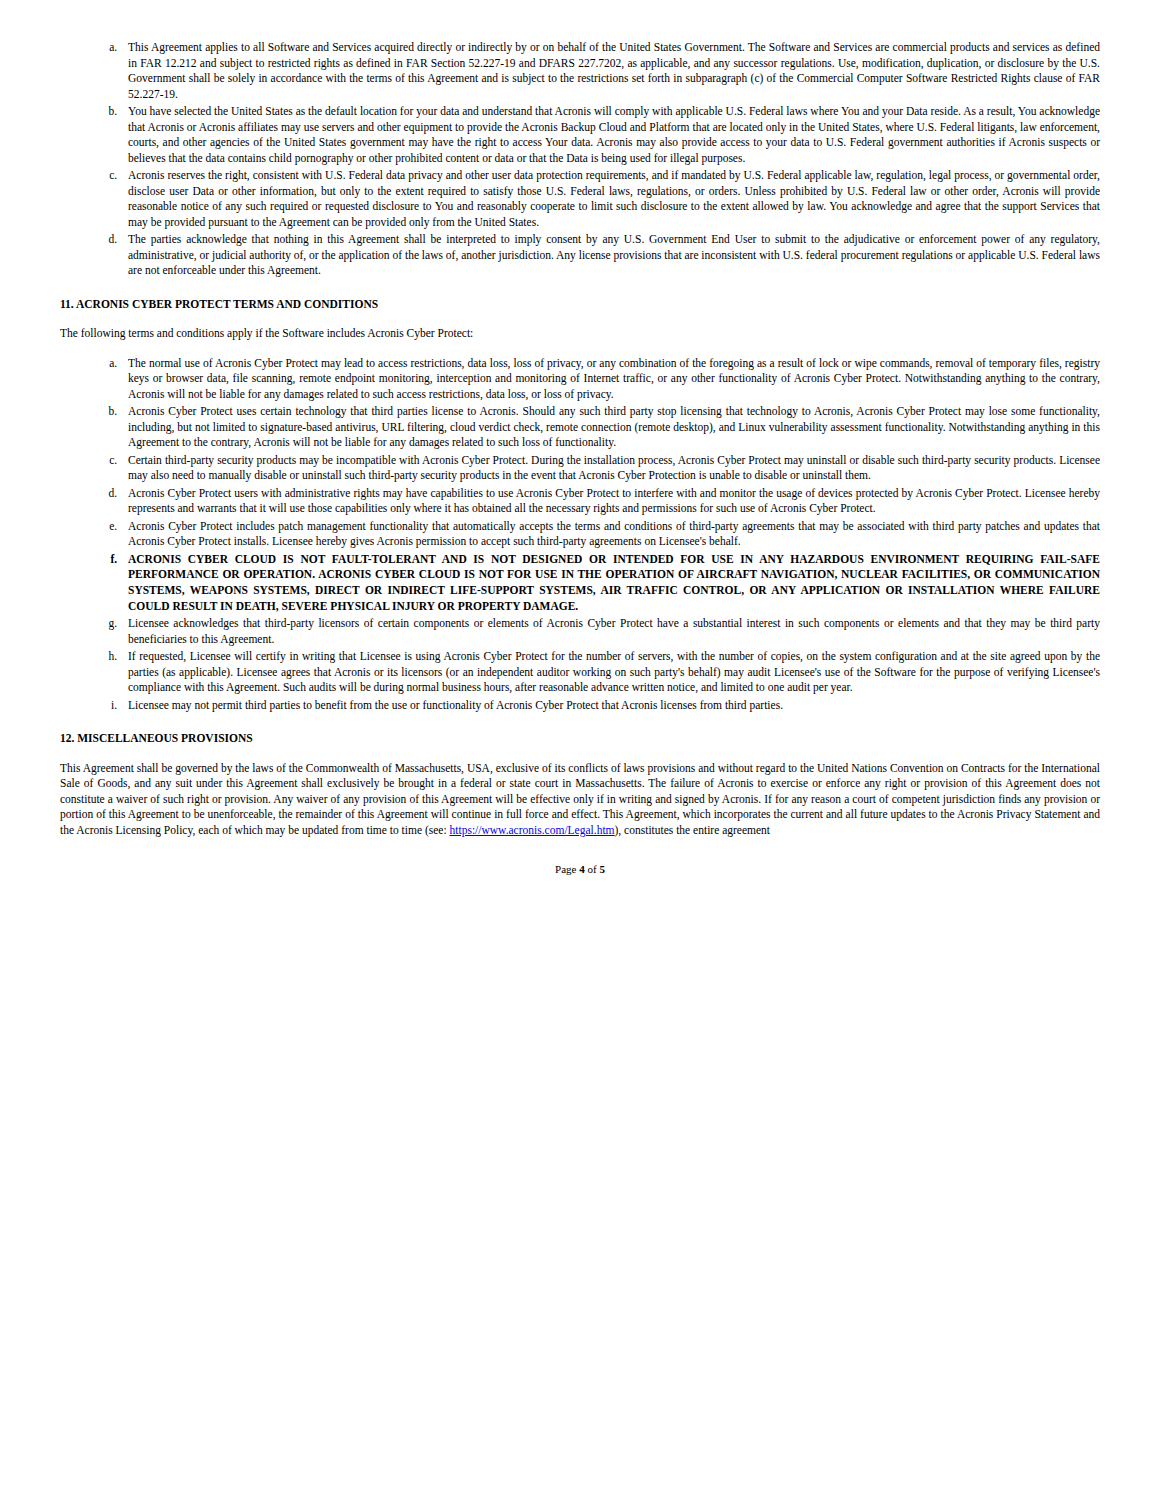This Agreement applies to all Software and Services acquired directly or indirectly by or on behalf of the United States Government. The Software and Services are commercial products and services as defined in FAR 12.212 and subject to restricted rights as defined in FAR Section 52.227-19 and DFARS 227.7202, as applicable, and any successor regulations. Use, modification, duplication, or disclosure by the U.S. Government shall be solely in accordance with the terms of this Agreement and is subject to the restrictions set forth in subparagraph (c) of the Commercial Computer Software Restricted Rights clause of FAR 52.227-19.
You have selected the United States as the default location for your data and understand that Acronis will comply with applicable U.S. Federal laws where You and your Data reside. As a result, You acknowledge that Acronis or Acronis affiliates may use servers and other equipment to provide the Acronis Backup Cloud and Platform that are located only in the United States, where U.S. Federal litigants, law enforcement, courts, and other agencies of the United States government may have the right to access Your data. Acronis may also provide access to your data to U.S. Federal government authorities if Acronis suspects or believes that the data contains child pornography or other prohibited content or data or that the Data is being used for illegal purposes.
Acronis reserves the right, consistent with U.S. Federal data privacy and other user data protection requirements, and if mandated by U.S. Federal applicable law, regulation, legal process, or governmental order, disclose user Data or other information, but only to the extent required to satisfy those U.S. Federal laws, regulations, or orders. Unless prohibited by U.S. Federal law or other order, Acronis will provide reasonable notice of any such required or requested disclosure to You and reasonably cooperate to limit such disclosure to the extent allowed by law. You acknowledge and agree that the support Services that may be provided pursuant to the Agreement can be provided only from the United States.
The parties acknowledge that nothing in this Agreement shall be interpreted to imply consent by any U.S. Government End User to submit to the adjudicative or enforcement power of any regulatory, administrative, or judicial authority of, or the application of the laws of, another jurisdiction. Any license provisions that are inconsistent with U.S. federal procurement regulations or applicable U.S. Federal laws are not enforceable under this Agreement.
11. ACRONIS CYBER PROTECT TERMS AND CONDITIONS
The following terms and conditions apply if the Software includes Acronis Cyber Protect:
The normal use of Acronis Cyber Protect may lead to access restrictions, data loss, loss of privacy, or any combination of the foregoing as a result of lock or wipe commands, removal of temporary files, registry keys or browser data, file scanning, remote endpoint monitoring, interception and monitoring of Internet traffic, or any other functionality of Acronis Cyber Protect. Notwithstanding anything to the contrary, Acronis will not be liable for any damages related to such access restrictions, data loss, or loss of privacy.
Acronis Cyber Protect uses certain technology that third parties license to Acronis. Should any such third party stop licensing that technology to Acronis, Acronis Cyber Protect may lose some functionality, including, but not limited to signature-based antivirus, URL filtering, cloud verdict check, remote connection (remote desktop), and Linux vulnerability assessment functionality. Notwithstanding anything in this Agreement to the contrary, Acronis will not be liable for any damages related to such loss of functionality.
Certain third-party security products may be incompatible with Acronis Cyber Protect. During the installation process, Acronis Cyber Protect may uninstall or disable such third-party security products. Licensee may also need to manually disable or uninstall such third-party security products in the event that Acronis Cyber Protection is unable to disable or uninstall them.
Acronis Cyber Protect users with administrative rights may have capabilities to use Acronis Cyber Protect to interfere with and monitor the usage of devices protected by Acronis Cyber Protect. Licensee hereby represents and warrants that it will use those capabilities only where it has obtained all the necessary rights and permissions for such use of Acronis Cyber Protect.
Acronis Cyber Protect includes patch management functionality that automatically accepts the terms and conditions of third-party agreements that may be associated with third party patches and updates that Acronis Cyber Protect installs. Licensee hereby gives Acronis permission to accept such third-party agreements on Licensee's behalf.
ACRONIS CYBER CLOUD IS NOT FAULT-TOLERANT AND IS NOT DESIGNED OR INTENDED FOR USE IN ANY HAZARDOUS ENVIRONMENT REQUIRING FAIL-SAFE PERFORMANCE OR OPERATION. ACRONIS CYBER CLOUD IS NOT FOR USE IN THE OPERATION OF AIRCRAFT NAVIGATION, NUCLEAR FACILITIES, OR COMMUNICATION SYSTEMS, WEAPONS SYSTEMS, DIRECT OR INDIRECT LIFE-SUPPORT SYSTEMS, AIR TRAFFIC CONTROL, OR ANY APPLICATION OR INSTALLATION WHERE FAILURE COULD RESULT IN DEATH, SEVERE PHYSICAL INJURY OR PROPERTY DAMAGE.
Licensee acknowledges that third-party licensors of certain components or elements of Acronis Cyber Protect have a substantial interest in such components or elements and that they may be third party beneficiaries to this Agreement.
If requested, Licensee will certify in writing that Licensee is using Acronis Cyber Protect for the number of servers, with the number of copies, on the system configuration and at the site agreed upon by the parties (as applicable). Licensee agrees that Acronis or its licensors (or an independent auditor working on such party's behalf) may audit Licensee's use of the Software for the purpose of verifying Licensee's compliance with this Agreement. Such audits will be during normal business hours, after reasonable advance written notice, and limited to one audit per year.
Licensee may not permit third parties to benefit from the use or functionality of Acronis Cyber Protect that Acronis licenses from third parties.
12. MISCELLANEOUS PROVISIONS
This Agreement shall be governed by the laws of the Commonwealth of Massachusetts, USA, exclusive of its conflicts of laws provisions and without regard to the United Nations Convention on Contracts for the International Sale of Goods, and any suit under this Agreement shall exclusively be brought in a federal or state court in Massachusetts. The failure of Acronis to exercise or enforce any right or provision of this Agreement does not constitute a waiver of such right or provision. Any waiver of any provision of this Agreement will be effective only if in writing and signed by Acronis. If for any reason a court of competent jurisdiction finds any provision or portion of this Agreement to be unenforceable, the remainder of this Agreement will continue in full force and effect. This Agreement, which incorporates the current and all future updates to the Acronis Privacy Statement and the Acronis Licensing Policy, each of which may be updated from time to time (see: https://www.acronis.com/Legal.htm), constitutes the entire agreement
Page 4 of 5